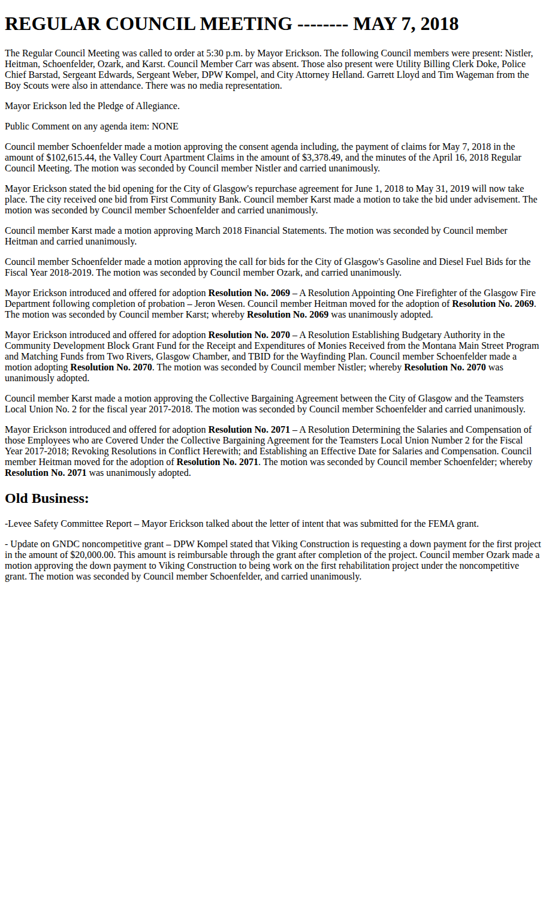REGULAR COUNCIL MEETING -------- MAY 7, 2018
The Regular Council Meeting was called to order at 5:30 p.m. by Mayor Erickson. The following Council members were present: Nistler, Heitman, Schoenfelder, Ozark, and Karst. Council Member Carr was absent. Those also present were Utility Billing Clerk Doke, Police Chief Barstad, Sergeant Edwards, Sergeant Weber, DPW Kompel, and City Attorney Helland. Garrett Lloyd and Tim Wageman from the Boy Scouts were also in attendance. There was no media representation.
Mayor Erickson led the Pledge of Allegiance.
Public Comment on any agenda item: NONE
Council member Schoenfelder made a motion approving the consent agenda including, the payment of claims for May 7, 2018 in the amount of $102,615.44, the Valley Court Apartment Claims in the amount of $3,378.49, and the minutes of the April 16, 2018 Regular Council Meeting. The motion was seconded by Council member Nistler and carried unanimously.
Mayor Erickson stated the bid opening for the City of Glasgow's repurchase agreement for June 1, 2018 to May 31, 2019 will now take place. The city received one bid from First Community Bank. Council member Karst made a motion to take the bid under advisement. The motion was seconded by Council member Schoenfelder and carried unanimously.
Council member Karst made a motion approving March 2018 Financial Statements. The motion was seconded by Council member Heitman and carried unanimously.
Council member Schoenfelder made a motion approving the call for bids for the City of Glasgow's Gasoline and Diesel Fuel Bids for the Fiscal Year 2018-2019. The motion was seconded by Council member Ozark, and carried unanimously.
Mayor Erickson introduced and offered for adoption Resolution No. 2069 – A Resolution Appointing One Firefighter of the Glasgow Fire Department following completion of probation – Jeron Wesen. Council member Heitman moved for the adoption of Resolution No. 2069. The motion was seconded by Council member Karst; whereby Resolution No. 2069 was unanimously adopted.
Mayor Erickson introduced and offered for adoption Resolution No. 2070 – A Resolution Establishing Budgetary Authority in the Community Development Block Grant Fund for the Receipt and Expenditures of Monies Received from the Montana Main Street Program and Matching Funds from Two Rivers, Glasgow Chamber, and TBID for the Wayfinding Plan. Council member Schoenfelder made a motion adopting Resolution No. 2070. The motion was seconded by Council member Nistler; whereby Resolution No. 2070 was unanimously adopted.
Council member Karst made a motion approving the Collective Bargaining Agreement between the City of Glasgow and the Teamsters Local Union No. 2 for the fiscal year 2017-2018. The motion was seconded by Council member Schoenfelder and carried unanimously.
Mayor Erickson introduced and offered for adoption Resolution No. 2071 – A Resolution Determining the Salaries and Compensation of those Employees who are Covered Under the Collective Bargaining Agreement for the Teamsters Local Union Number 2 for the Fiscal Year 2017-2018; Revoking Resolutions in Conflict Herewith; and Establishing an Effective Date for Salaries and Compensation. Council member Heitman moved for the adoption of Resolution No. 2071. The motion was seconded by Council member Schoenfelder; whereby Resolution No. 2071 was unanimously adopted.
Old Business:
-Levee Safety Committee Report – Mayor Erickson talked about the letter of intent that was submitted for the FEMA grant.
- Update on GNDC noncompetitive grant – DPW Kompel stated that Viking Construction is requesting a down payment for the first project in the amount of $20,000.00. This amount is reimbursable through the grant after completion of the project. Council member Ozark made a motion approving the down payment to Viking Construction to being work on the first rehabilitation project under the noncompetitive grant. The motion was seconded by Council member Schoenfelder, and carried unanimously.